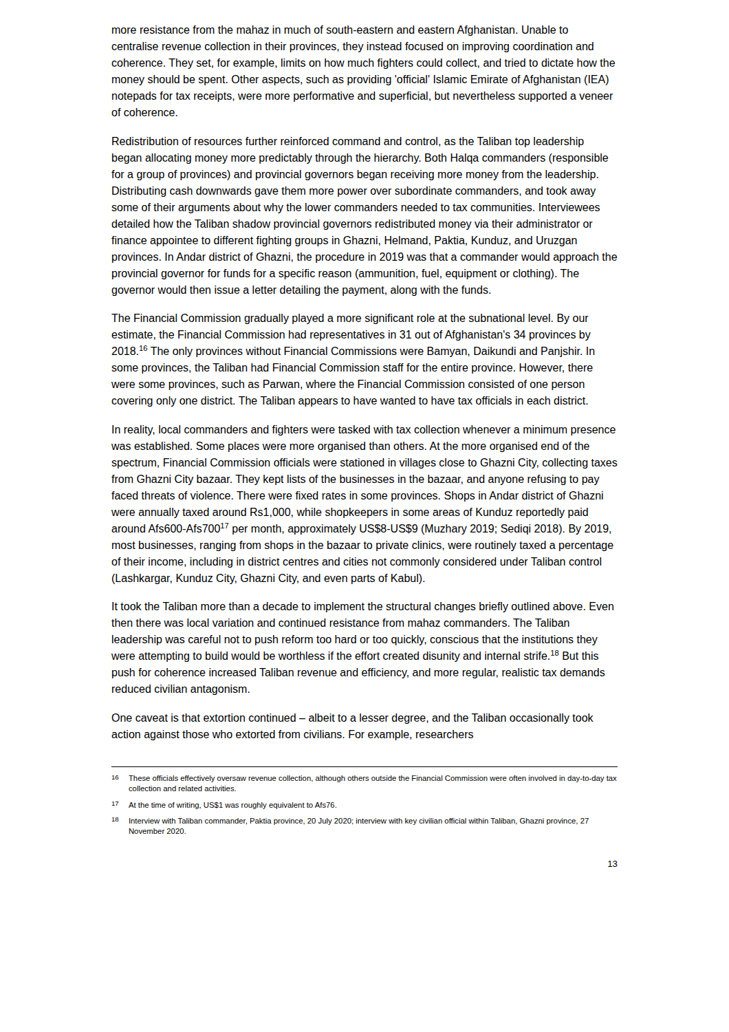more resistance from the mahaz in much of south-eastern and eastern Afghanistan. Unable to centralise revenue collection in their provinces, they instead focused on improving coordination and coherence. They set, for example, limits on how much fighters could collect, and tried to dictate how the money should be spent. Other aspects, such as providing 'official' Islamic Emirate of Afghanistan (IEA) notepads for tax receipts, were more performative and superficial, but nevertheless supported a veneer of coherence.
Redistribution of resources further reinforced command and control, as the Taliban top leadership began allocating money more predictably through the hierarchy. Both Halqa commanders (responsible for a group of provinces) and provincial governors began receiving more money from the leadership. Distributing cash downwards gave them more power over subordinate commanders, and took away some of their arguments about why the lower commanders needed to tax communities. Interviewees detailed how the Taliban shadow provincial governors redistributed money via their administrator or finance appointee to different fighting groups in Ghazni, Helmand, Paktia, Kunduz, and Uruzgan provinces. In Andar district of Ghazni, the procedure in 2019 was that a commander would approach the provincial governor for funds for a specific reason (ammunition, fuel, equipment or clothing). The governor would then issue a letter detailing the payment, along with the funds.
The Financial Commission gradually played a more significant role at the subnational level. By our estimate, the Financial Commission had representatives in 31 out of Afghanistan's 34 provinces by 2018.16 The only provinces without Financial Commissions were Bamyan, Daikundi and Panjshir. In some provinces, the Taliban had Financial Commission staff for the entire province. However, there were some provinces, such as Parwan, where the Financial Commission consisted of one person covering only one district. The Taliban appears to have wanted to have tax officials in each district.
In reality, local commanders and fighters were tasked with tax collection whenever a minimum presence was established. Some places were more organised than others. At the more organised end of the spectrum, Financial Commission officials were stationed in villages close to Ghazni City, collecting taxes from Ghazni City bazaar. They kept lists of the businesses in the bazaar, and anyone refusing to pay faced threats of violence. There were fixed rates in some provinces. Shops in Andar district of Ghazni were annually taxed around Rs1,000, while shopkeepers in some areas of Kunduz reportedly paid around Afs600-Afs70017 per month, approximately US$8-US$9 (Muzhary 2019; Sediqi 2018). By 2019, most businesses, ranging from shops in the bazaar to private clinics, were routinely taxed a percentage of their income, including in district centres and cities not commonly considered under Taliban control (Lashkargar, Kunduz City, Ghazni City, and even parts of Kabul).
It took the Taliban more than a decade to implement the structural changes briefly outlined above. Even then there was local variation and continued resistance from mahaz commanders. The Taliban leadership was careful not to push reform too hard or too quickly, conscious that the institutions they were attempting to build would be worthless if the effort created disunity and internal strife.18 But this push for coherence increased Taliban revenue and efficiency, and more regular, realistic tax demands reduced civilian antagonism.
One caveat is that extortion continued – albeit to a lesser degree, and the Taliban occasionally took action against those who extorted from civilians. For example, researchers
16 These officials effectively oversaw revenue collection, although others outside the Financial Commission were often involved in day-to-day tax collection and related activities.
17 At the time of writing, US$1 was roughly equivalent to Afs76.
18 Interview with Taliban commander, Paktia province, 20 July 2020; interview with key civilian official within Taliban, Ghazni province, 27 November 2020.
13